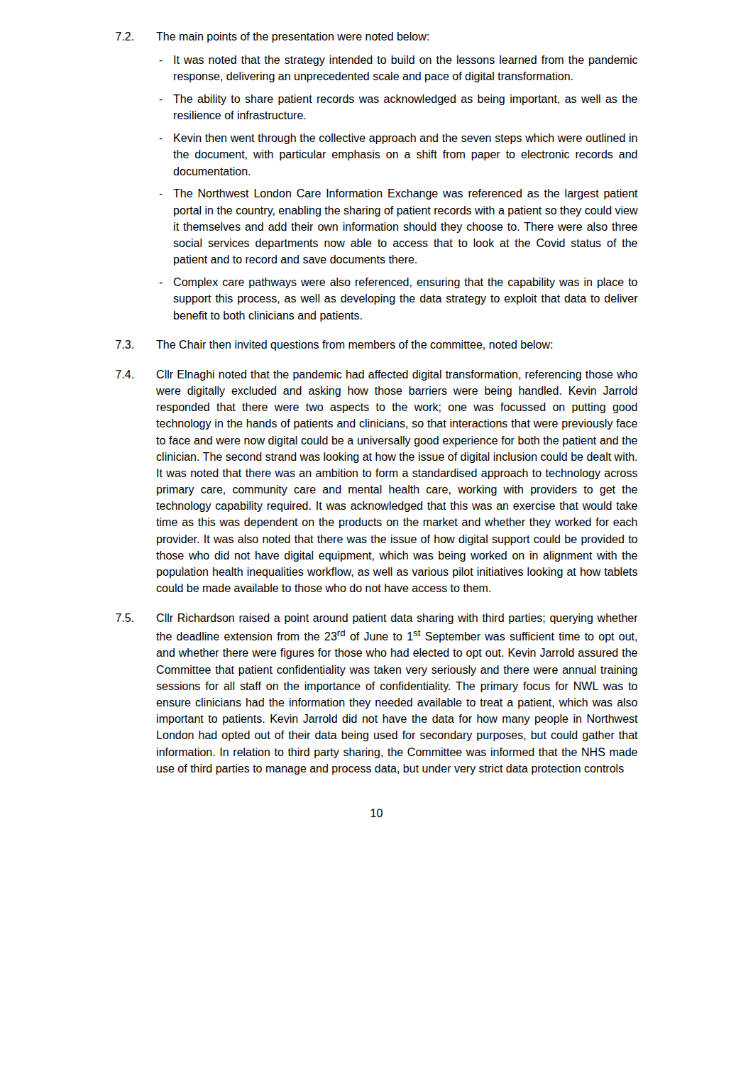7.2. The main points of the presentation were noted below:
It was noted that the strategy intended to build on the lessons learned from the pandemic response, delivering an unprecedented scale and pace of digital transformation.
The ability to share patient records was acknowledged as being important, as well as the resilience of infrastructure.
Kevin then went through the collective approach and the seven steps which were outlined in the document, with particular emphasis on a shift from paper to electronic records and documentation.
The Northwest London Care Information Exchange was referenced as the largest patient portal in the country, enabling the sharing of patient records with a patient so they could view it themselves and add their own information should they choose to. There were also three social services departments now able to access that to look at the Covid status of the patient and to record and save documents there.
Complex care pathways were also referenced, ensuring that the capability was in place to support this process, as well as developing the data strategy to exploit that data to deliver benefit to both clinicians and patients.
7.3. The Chair then invited questions from members of the committee, noted below:
7.4. Cllr Elnaghi noted that the pandemic had affected digital transformation, referencing those who were digitally excluded and asking how those barriers were being handled. Kevin Jarrold responded that there were two aspects to the work; one was focussed on putting good technology in the hands of patients and clinicians, so that interactions that were previously face to face and were now digital could be a universally good experience for both the patient and the clinician. The second strand was looking at how the issue of digital inclusion could be dealt with. It was noted that there was an ambition to form a standardised approach to technology across primary care, community care and mental health care, working with providers to get the technology capability required. It was acknowledged that this was an exercise that would take time as this was dependent on the products on the market and whether they worked for each provider. It was also noted that there was the issue of how digital support could be provided to those who did not have digital equipment, which was being worked on in alignment with the population health inequalities workflow, as well as various pilot initiatives looking at how tablets could be made available to those who do not have access to them.
7.5. Cllr Richardson raised a point around patient data sharing with third parties; querying whether the deadline extension from the 23rd of June to 1st September was sufficient time to opt out, and whether there were figures for those who had elected to opt out. Kevin Jarrold assured the Committee that patient confidentiality was taken very seriously and there were annual training sessions for all staff on the importance of confidentiality. The primary focus for NWL was to ensure clinicians had the information they needed available to treat a patient, which was also important to patients. Kevin Jarrold did not have the data for how many people in Northwest London had opted out of their data being used for secondary purposes, but could gather that information. In relation to third party sharing, the Committee was informed that the NHS made use of third parties to manage and process data, but under very strict data protection controls
10